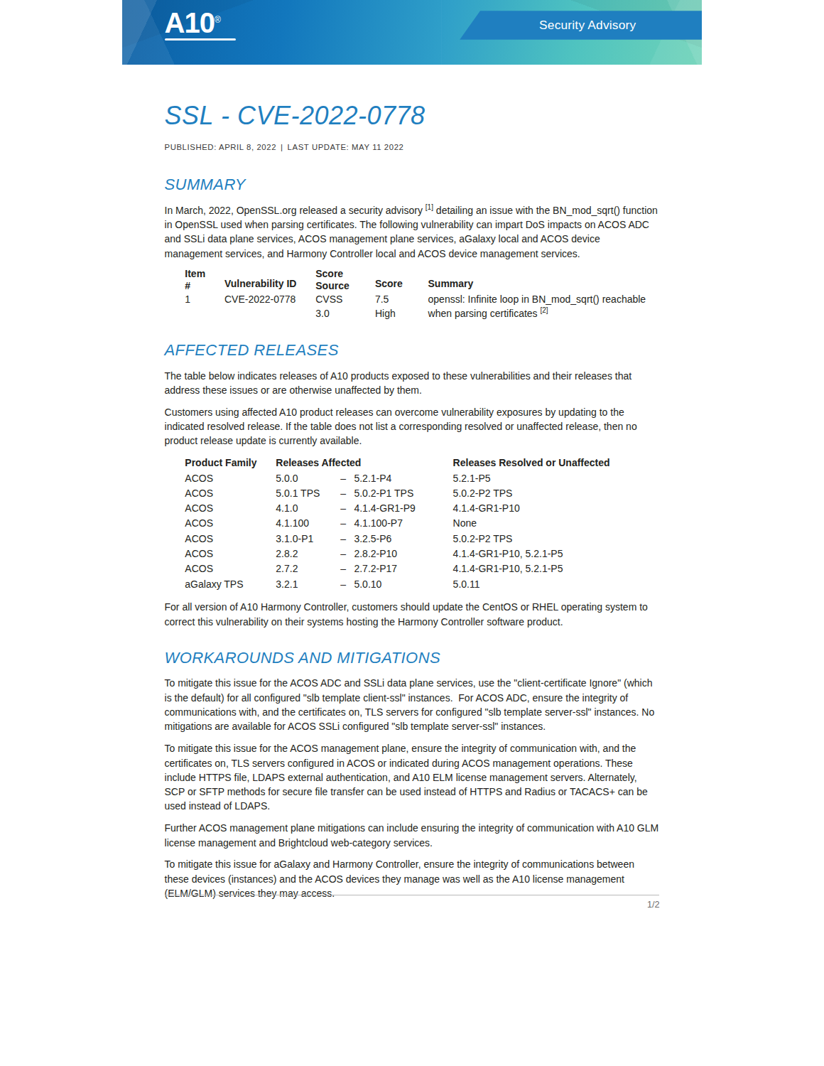A10®
Security Advisory
SSL - CVE-2022-0778
PUBLISHED: APRIL 8, 2022|LAST UPDATE: MAY 11 2022
SUMMARY
In March, 2022, OpenSSL.org released a security advisory [1] detailing an issue with the BN_mod_sqrt() function in OpenSSL used when parsing certificates. The following vulnerability can impart DoS impacts on ACOS ADC and SSLi data plane services, ACOS management plane services, aGalaxy local and ACOS device management services, and Harmony Controller local and ACOS device management services.
| Item # | Vulnerability ID | Score Source | Score | Summary |
| --- | --- | --- | --- | --- |
| 1 | CVE-2022-0778 | CVSS 3.0 | 7.5 High | openssl: Infinite loop in BN_mod_sqrt() reachable when parsing certificates [2] |
AFFECTED RELEASES
The table below indicates releases of A10 products exposed to these vulnerabilities and their releases that address these issues or are otherwise unaffected by them.
Customers using affected A10 product releases can overcome vulnerability exposures by updating to the indicated resolved release. If the table does not list a corresponding resolved or unaffected release, then no product release update is currently available.
| Product Family | Releases Affected | Releases Resolved or Unaffected |
| --- | --- | --- |
| ACOS | 5.0.0 | – | 5.2.1-P4 | 5.2.1-P5 |
| ACOS | 5.0.1 TPS | – | 5.0.2-P1 TPS | 5.0.2-P2 TPS |
| ACOS | 4.1.0 | – | 4.1.4-GR1-P9 | 4.1.4-GR1-P10 |
| ACOS | 4.1.100 | – | 4.1.100-P7 | None |
| ACOS | 3.1.0-P1 | – | 3.2.5-P6 | 5.0.2-P2 TPS |
| ACOS | 2.8.2 | – | 2.8.2-P10 | 4.1.4-GR1-P10, 5.2.1-P5 |
| ACOS | 2.7.2 | – | 2.7.2-P17 | 4.1.4-GR1-P10, 5.2.1-P5 |
| aGalaxy TPS | 3.2.1 | – | 5.0.10 | 5.0.11 |
For all version of A10 Harmony Controller, customers should update the CentOS or RHEL operating system to correct this vulnerability on their systems hosting the Harmony Controller software product.
WORKAROUNDS AND MITIGATIONS
To mitigate this issue for the ACOS ADC and SSLi data plane services, use the "client-certificate Ignore" (which is the default) for all configured "slb template client-ssl" instances. For ACOS ADC, ensure the integrity of communications with, and the certificates on, TLS servers for configured "slb template server-ssl" instances. No mitigations are available for ACOS SSLi configured "slb template server-ssl" instances.
To mitigate this issue for the ACOS management plane, ensure the integrity of communication with, and the certificates on, TLS servers configured in ACOS or indicated during ACOS management operations. These include HTTPS file, LDAPS external authentication, and A10 ELM license management servers. Alternately, SCP or SFTP methods for secure file transfer can be used instead of HTTPS and Radius or TACACS+ can be used instead of LDAPS.
Further ACOS management plane mitigations can include ensuring the integrity of communication with A10 GLM license management and Brightcloud web-category services.
To mitigate this issue for aGalaxy and Harmony Controller, ensure the integrity of communications between these devices (instances) and the ACOS devices they manage was well as the A10 license management (ELM/GLM) services they may access.
1/2